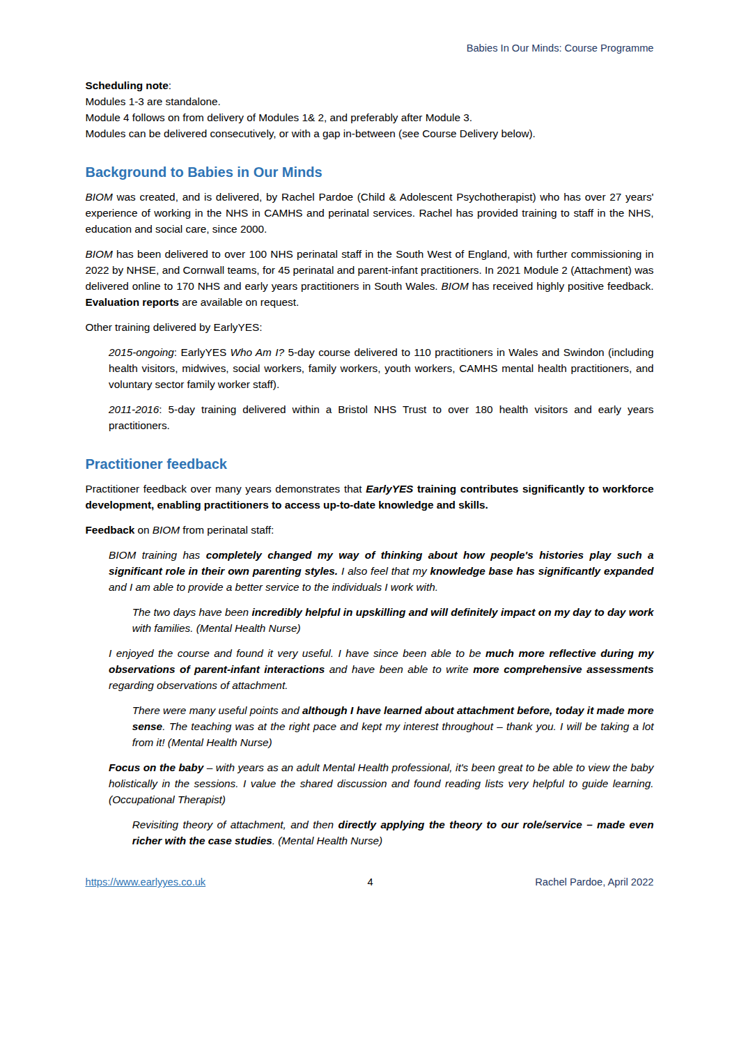Babies In Our Minds: Course Programme
Scheduling note:
Modules 1-3 are standalone.
Module 4 follows on from delivery of Modules 1& 2, and preferably after Module 3.
Modules can be delivered consecutively, or with a gap in-between (see Course Delivery below).
Background to Babies in Our Minds
BIOM was created, and is delivered, by Rachel Pardoe (Child & Adolescent Psychotherapist) who has over 27 years' experience of working in the NHS in CAMHS and perinatal services. Rachel has provided training to staff in the NHS, education and social care, since 2000.
BIOM has been delivered to over 100 NHS perinatal staff in the South West of England, with further commissioning in 2022 by NHSE, and Cornwall teams, for 45 perinatal and parent-infant practitioners. In 2021 Module 2 (Attachment) was delivered online to 170 NHS and early years practitioners in South Wales. BIOM has received highly positive feedback. Evaluation reports are available on request.
Other training delivered by EarlyYES:
2015-ongoing: EarlyYES Who Am I? 5-day course delivered to 110 practitioners in Wales and Swindon (including health visitors, midwives, social workers, family workers, youth workers, CAMHS mental health practitioners, and voluntary sector family worker staff).
2011-2016: 5-day training delivered within a Bristol NHS Trust to over 180 health visitors and early years practitioners.
Practitioner feedback
Practitioner feedback over many years demonstrates that EarlyYES training contributes significantly to workforce development, enabling practitioners to access up-to-date knowledge and skills.
Feedback on BIOM from perinatal staff:
BIOM training has completely changed my way of thinking about how people's histories play such a significant role in their own parenting styles. I also feel that my knowledge base has significantly expanded and I am able to provide a better service to the individuals I work with.
The two days have been incredibly helpful in upskilling and will definitely impact on my day to day work with families. (Mental Health Nurse)
I enjoyed the course and found it very useful. I have since been able to be much more reflective during my observations of parent-infant interactions and have been able to write more comprehensive assessments regarding observations of attachment.
There were many useful points and although I have learned about attachment before, today it made more sense. The teaching was at the right pace and kept my interest throughout – thank you. I will be taking a lot from it! (Mental Health Nurse)
Focus on the baby – with years as an adult Mental Health professional, it's been great to be able to view the baby holistically in the sessions. I value the shared discussion and found reading lists very helpful to guide learning. (Occupational Therapist)
Revisiting theory of attachment, and then directly applying the theory to our role/service – made even richer with the case studies. (Mental Health Nurse)
https://www.earlyyes.co.uk 4 Rachel Pardoe, April 2022